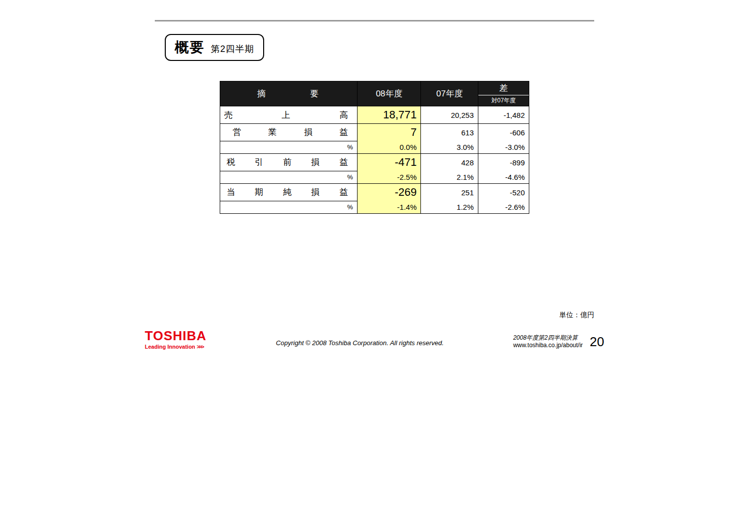概要第2四半期
| 摘 要 | 08年度 | 07年度 | 差 対07年度 |
| --- | --- | --- | --- |
| 売 上 高 | 18,771 | 20,253 | -1,482 |
| 営 業 損 益 | 7 | 613 | -606 |
| % | 0.0% | 3.0% | -3.0% |
| 税 引 前 損 益 | -471 | 428 | -899 |
| % | -2.5% | 2.1% | -4.6% |
| 当 期 純 損 益 | -269 | 251 | -520 |
| % | -1.4% | 1.2% | -2.6% |
単位：億円
TOSHIBA
Leading Innovation >>>
Copyright © 2008 Toshiba Corporation. All rights reserved.
2008年度第2四半期決算
www.toshiba.co.jp/about/ir
20